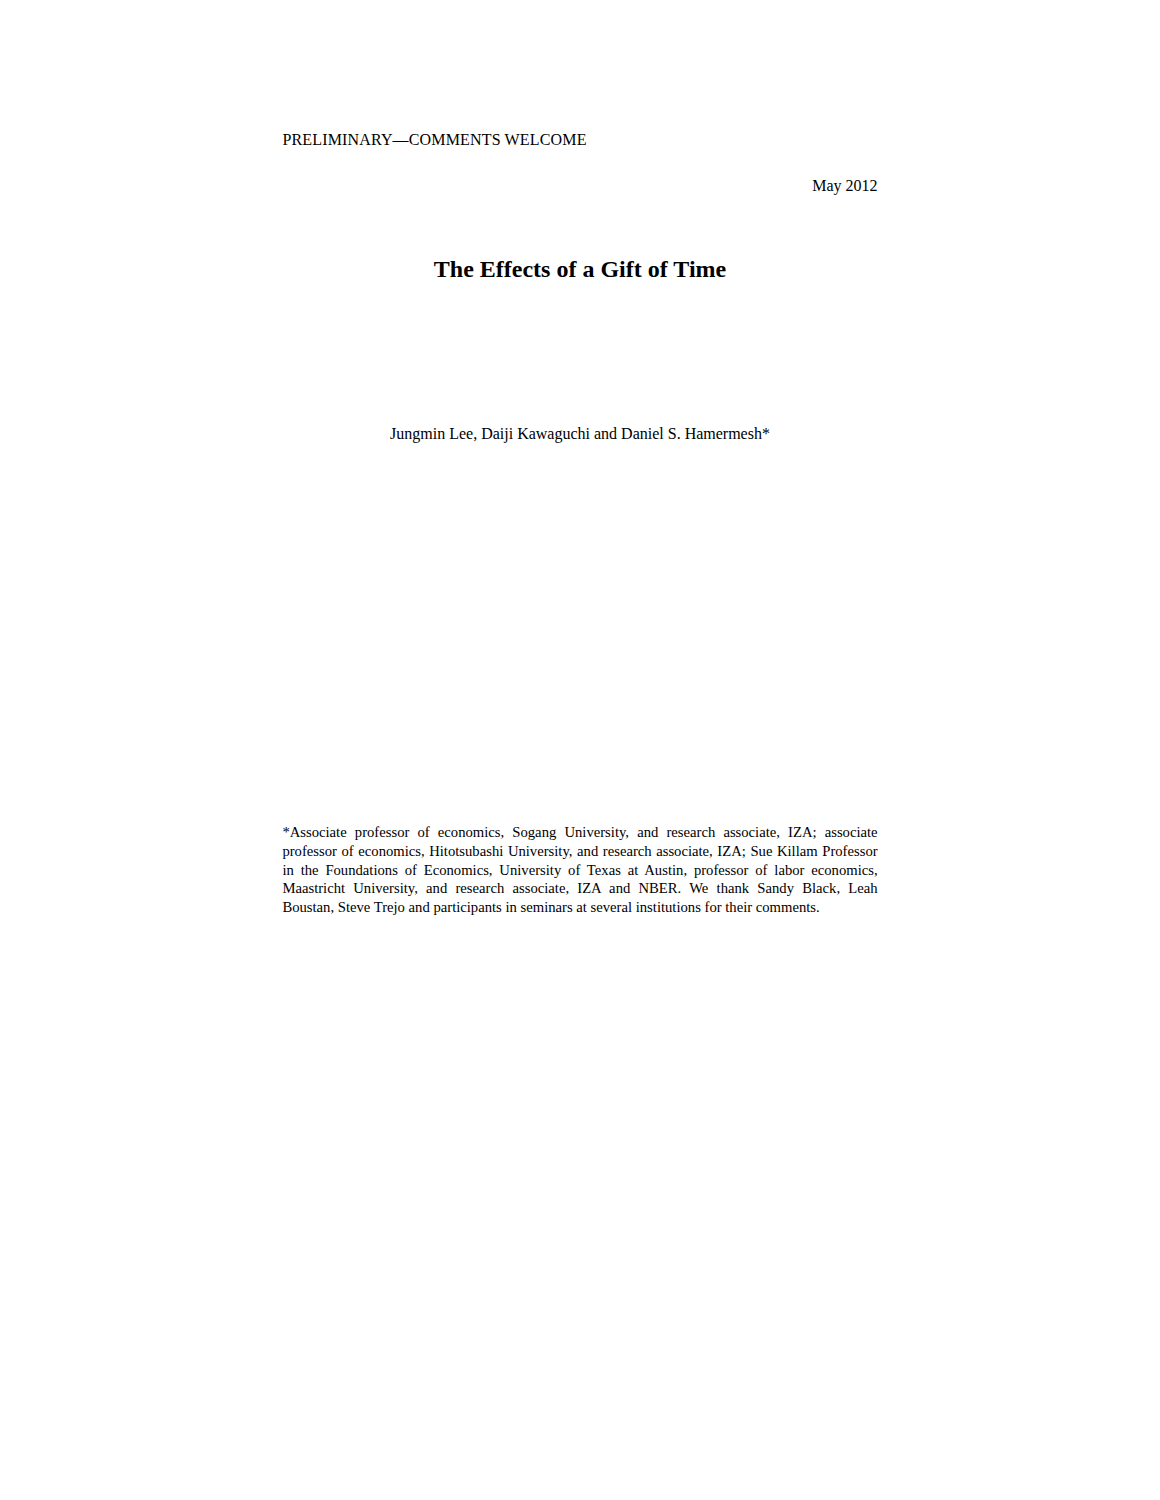PRELIMINARY—COMMENTS WELCOME
May 2012
The Effects of a Gift of Time
Jungmin Lee, Daiji Kawaguchi and Daniel S. Hamermesh*
*Associate professor of economics, Sogang University, and research associate, IZA; associate professor of economics, Hitotsubashi University, and research associate, IZA; Sue Killam Professor in the Foundations of Economics, University of Texas at Austin, professor of labor economics, Maastricht University, and research associate, IZA and NBER. We thank Sandy Black, Leah Boustan, Steve Trejo and participants in seminars at several institutions for their comments.